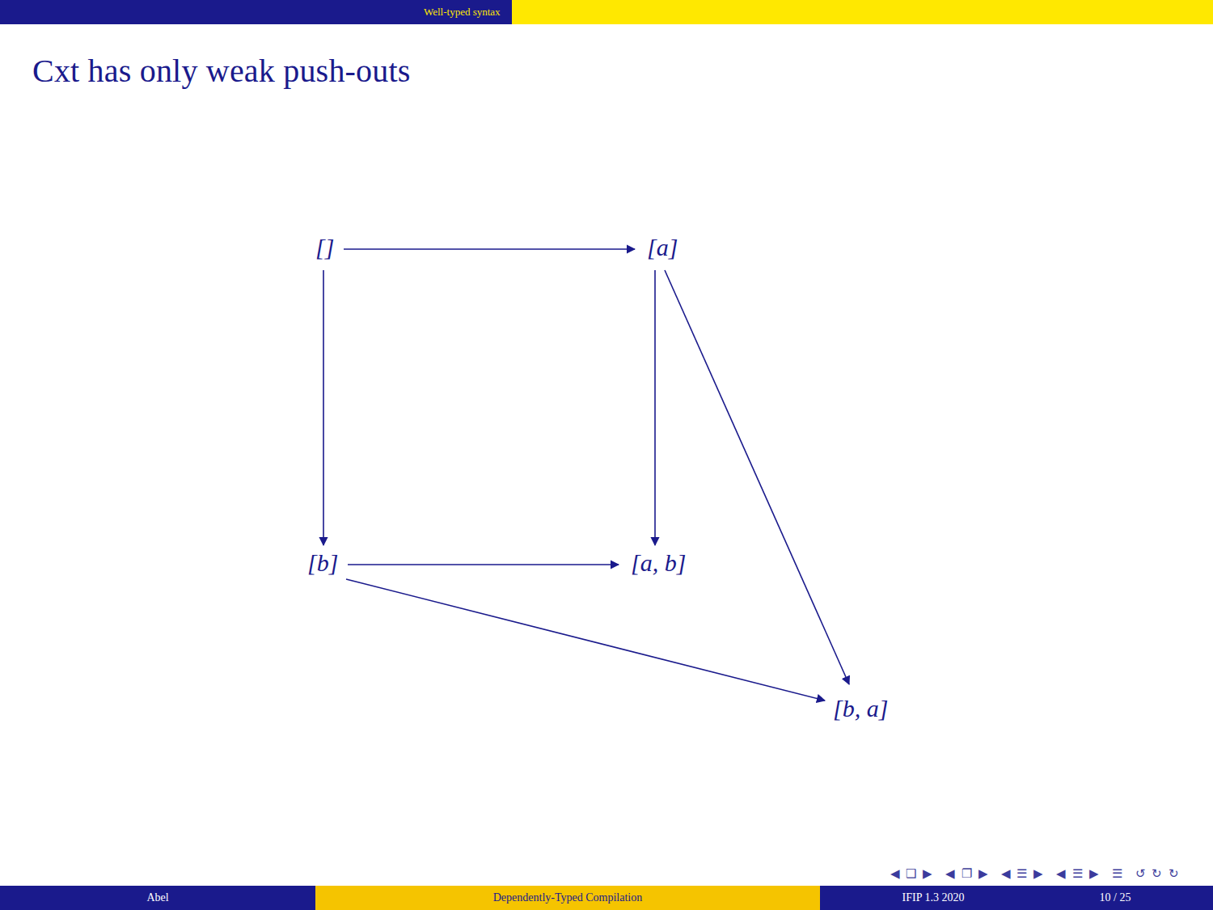Well-typed syntax
Cxt has only weak push-outs
[] [a] [b] [a, b] [b, a]
◀ ❑ ▶ ◀ ❐ ▶ ◀ ☰ ▶ ◀ ☰ ▶ ☰ ↺ ↻ ↻
Abel
Dependently-Typed Compilation
IFIP 1.3 2020 10 / 25